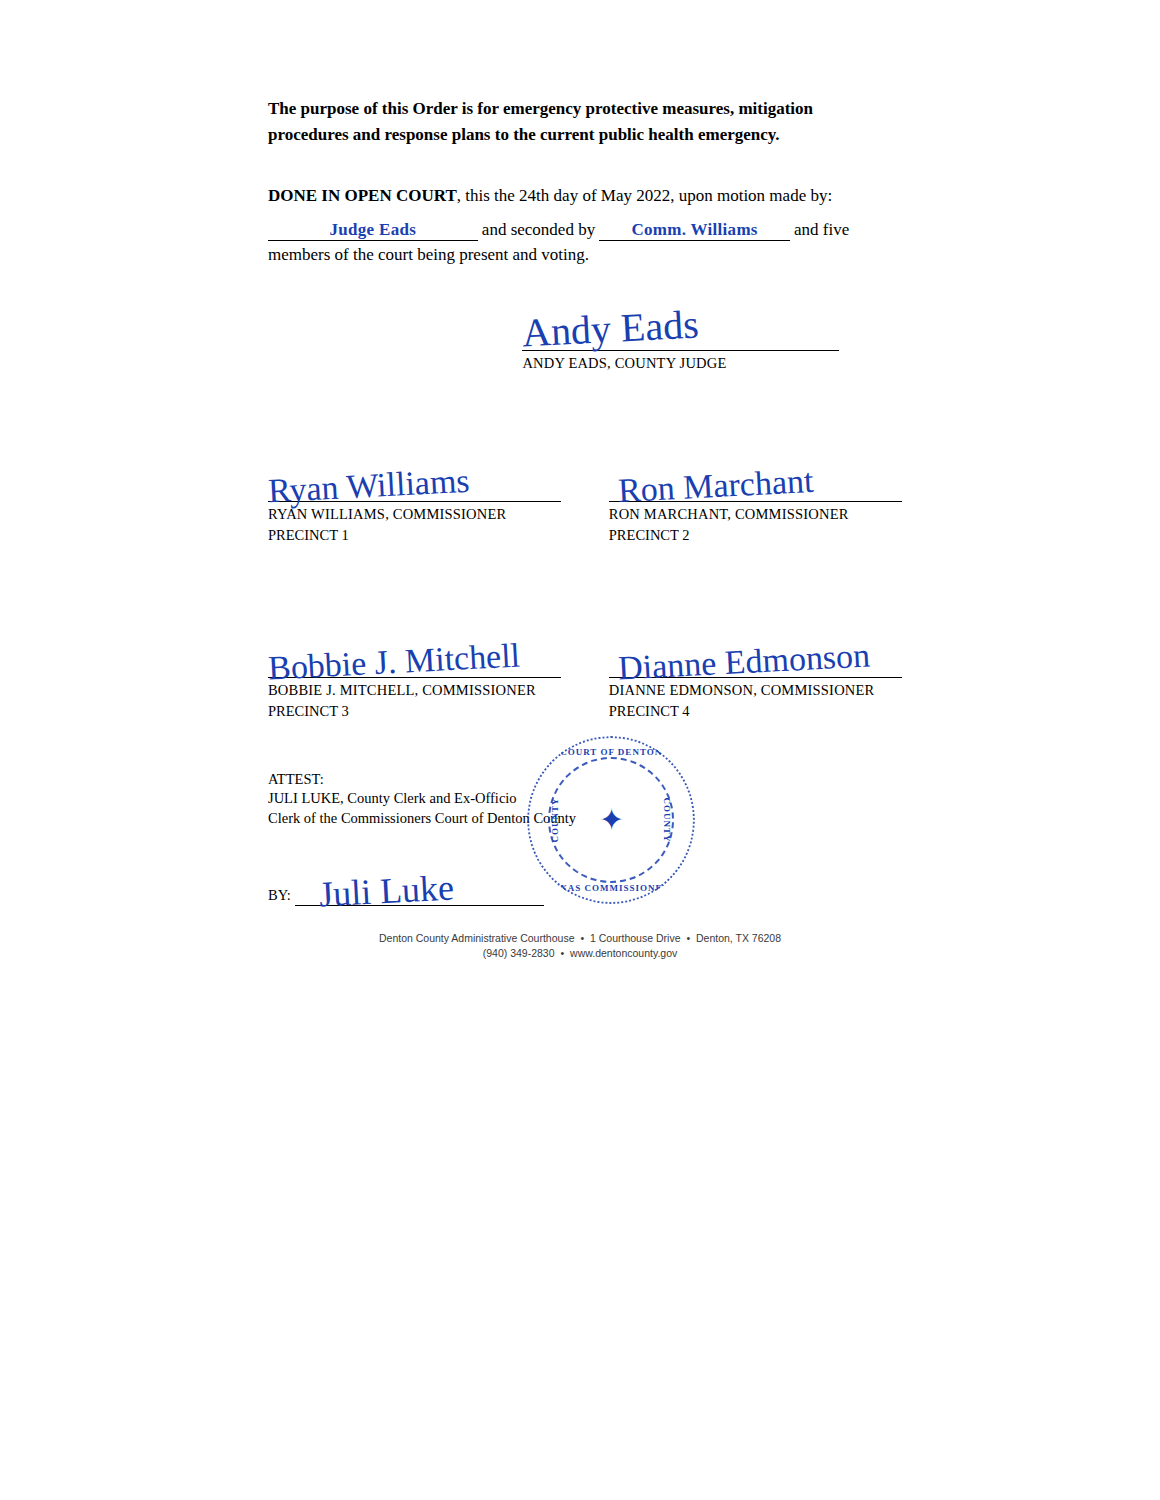The purpose of this Order is for emergency protective measures, mitigation procedures and response plans to the current public health emergency.
DONE IN OPEN COURT, this the 24th day of May 2022, upon motion made by:
Judge Eads and seconded by Comm. Williams and five members of the court being present and voting.
Andy Eads
Andy Eads, County Judge
| Ryan Williams Ryan Williams, Commissioner Precinct 1 | Ron Marchant Ron Marchant, Commissioner Precinct 2 |
| Bobbie J. Mitchell Bobbie J. Mitchell, Commissioner Precinct 3 | Dianne Edmonson Dianne Edmonson, Commissioner Precinct 4 |
Attest:
JULI LUKE, County Clerk and Ex-Officio
Clerk of the Commissioners Court of Denton County
COURT OF DENTON
TEXAS COMMISSIONERS
COUNTY
COUNTY
✦
BY: Juli Luke
Denton County Administrative Courthouse • 1 Courthouse Drive • Denton, TX 76208
(940) 349-2830 • www.dentoncounty.gov